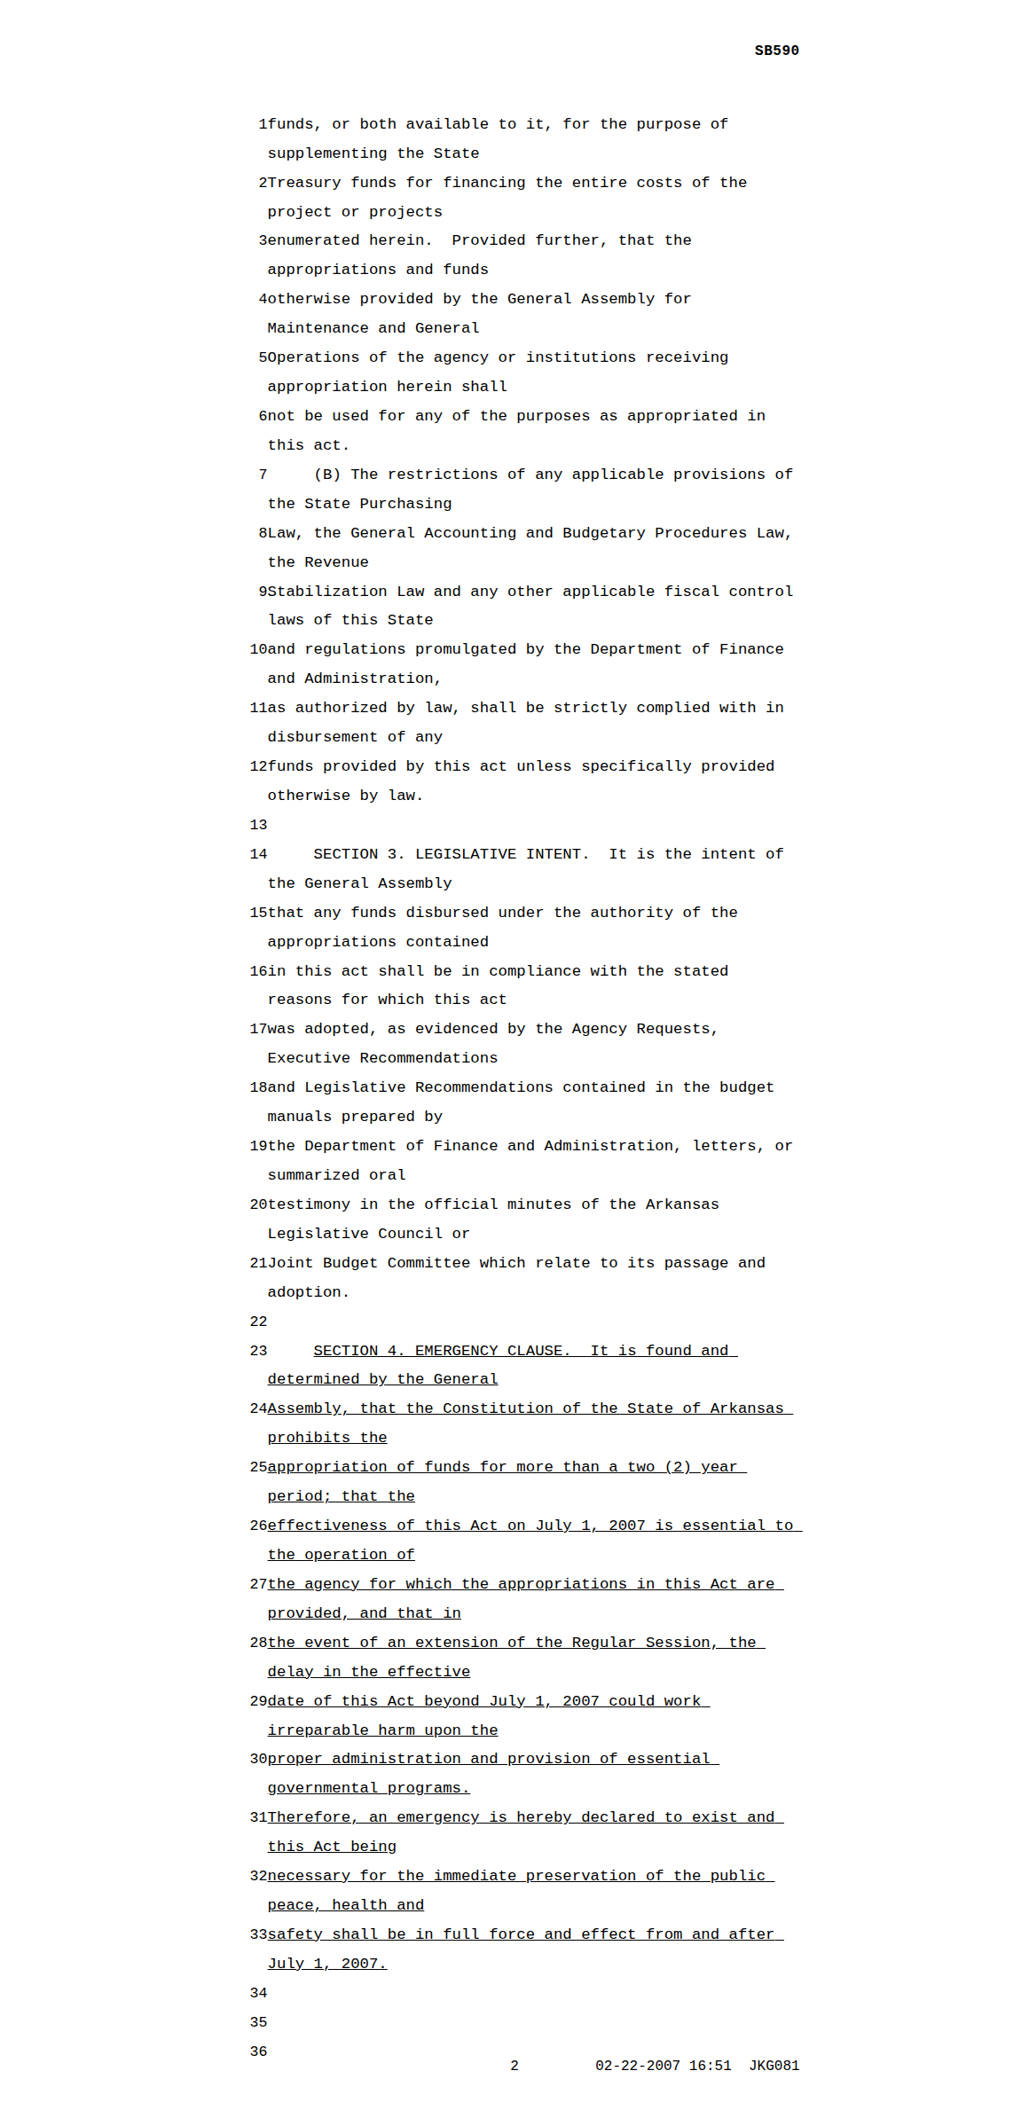SB590
| 1 | funds, or both available to it, for the purpose of supplementing the State |
| 2 | Treasury funds for financing the entire costs of the project or projects |
| 3 | enumerated herein. Provided further, that the appropriations and funds |
| 4 | otherwise provided by the General Assembly for Maintenance and General |
| 5 | Operations of the agency or institutions receiving appropriation herein shall |
| 6 | not be used for any of the purposes as appropriated in this act. |
| 7 | (B) The restrictions of any applicable provisions of the State Purchasing |
| 8 | Law, the General Accounting and Budgetary Procedures Law, the Revenue |
| 9 | Stabilization Law and any other applicable fiscal control laws of this State |
| 10 | and regulations promulgated by the Department of Finance and Administration, |
| 11 | as authorized by law, shall be strictly complied with in disbursement of any |
| 12 | funds provided by this act unless specifically provided otherwise by law. |
| 13 | |
| 14 | SECTION 3. LEGISLATIVE INTENT. It is the intent of the General Assembly |
| 15 | that any funds disbursed under the authority of the appropriations contained |
| 16 | in this act shall be in compliance with the stated reasons for which this act |
| 17 | was adopted, as evidenced by the Agency Requests, Executive Recommendations |
| 18 | and Legislative Recommendations contained in the budget manuals prepared by |
| 19 | the Department of Finance and Administration, letters, or summarized oral |
| 20 | testimony in the official minutes of the Arkansas Legislative Council or |
| 21 | Joint Budget Committee which relate to its passage and adoption. |
| 22 | |
| 23 | SECTION 4. EMERGENCY CLAUSE. It is found and determined by the General |
| 24 | Assembly, that the Constitution of the State of Arkansas prohibits the |
| 25 | appropriation of funds for more than a two (2) year period; that the |
| 26 | effectiveness of this Act on July 1, 2007 is essential to the operation of |
| 27 | the agency for which the appropriations in this Act are provided, and that in |
| 28 | the event of an extension of the Regular Session, the delay in the effective |
| 29 | date of this Act beyond July 1, 2007 could work irreparable harm upon the |
| 30 | proper administration and provision of essential governmental programs. |
| 31 | Therefore, an emergency is hereby declared to exist and this Act being |
| 32 | necessary for the immediate preservation of the public peace, health and |
| 33 | safety shall be in full force and effect from and after July 1, 2007. |
| 34 | |
| 35 | |
| 36 | |
2
02-22-2007 16:51 JKG081